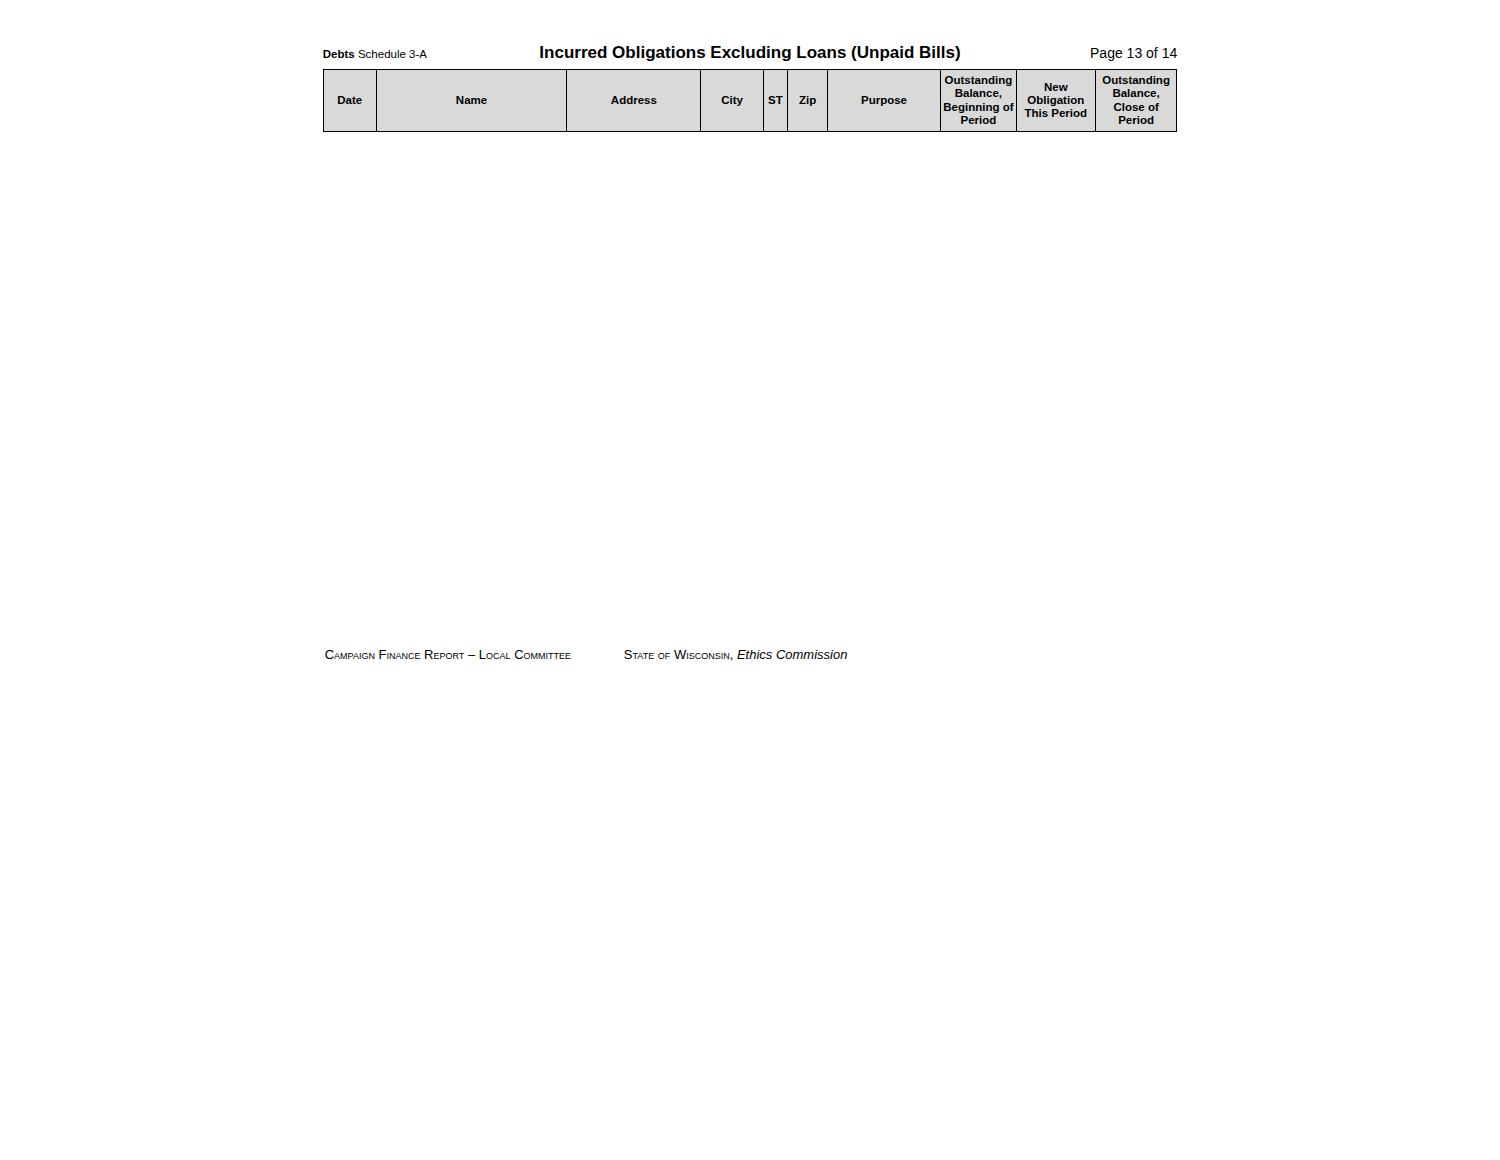Debts Schedule 3-A
Incurred Obligations Excluding Loans (Unpaid Bills)
Page 13 of 14
| Date | Name | Address | City | ST | Zip | Purpose | Outstanding Balance, Beginning of Period | New Obligation This Period | Outstanding Balance, Close of Period |
| --- | --- | --- | --- | --- | --- | --- | --- | --- | --- |
Campaign Finance Report – Local Committee
State of Wisconsin, Ethics Commission